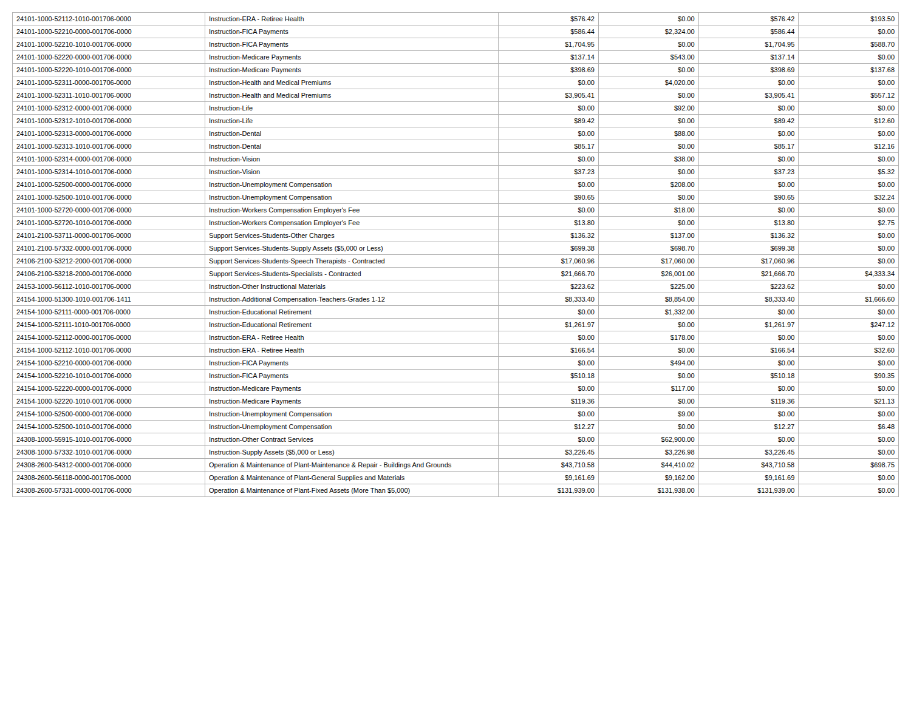| 24101-1000-52112-1010-001706-0000 | Instruction-ERA - Retiree Health | $576.42 | $0.00 | $576.42 | $193.50 |
| 24101-1000-52210-0000-001706-0000 | Instruction-FICA Payments | $586.44 | $2,324.00 | $586.44 | $0.00 |
| 24101-1000-52210-1010-001706-0000 | Instruction-FICA Payments | $1,704.95 | $0.00 | $1,704.95 | $588.70 |
| 24101-1000-52220-0000-001706-0000 | Instruction-Medicare Payments | $137.14 | $543.00 | $137.14 | $0.00 |
| 24101-1000-52220-1010-001706-0000 | Instruction-Medicare Payments | $398.69 | $0.00 | $398.69 | $137.68 |
| 24101-1000-52311-0000-001706-0000 | Instruction-Health and Medical Premiums | $0.00 | $4,020.00 | $0.00 | $0.00 |
| 24101-1000-52311-1010-001706-0000 | Instruction-Health and Medical Premiums | $3,905.41 | $0.00 | $3,905.41 | $557.12 |
| 24101-1000-52312-0000-001706-0000 | Instruction-Life | $0.00 | $92.00 | $0.00 | $0.00 |
| 24101-1000-52312-1010-001706-0000 | Instruction-Life | $89.42 | $0.00 | $89.42 | $12.60 |
| 24101-1000-52313-0000-001706-0000 | Instruction-Dental | $0.00 | $88.00 | $0.00 | $0.00 |
| 24101-1000-52313-1010-001706-0000 | Instruction-Dental | $85.17 | $0.00 | $85.17 | $12.16 |
| 24101-1000-52314-0000-001706-0000 | Instruction-Vision | $0.00 | $38.00 | $0.00 | $0.00 |
| 24101-1000-52314-1010-001706-0000 | Instruction-Vision | $37.23 | $0.00 | $37.23 | $5.32 |
| 24101-1000-52500-0000-001706-0000 | Instruction-Unemployment Compensation | $0.00 | $208.00 | $0.00 | $0.00 |
| 24101-1000-52500-1010-001706-0000 | Instruction-Unemployment Compensation | $90.65 | $0.00 | $90.65 | $32.24 |
| 24101-1000-52720-0000-001706-0000 | Instruction-Workers Compensation Employer's Fee | $0.00 | $18.00 | $0.00 | $0.00 |
| 24101-1000-52720-1010-001706-0000 | Instruction-Workers Compensation Employer's Fee | $13.80 | $0.00 | $13.80 | $2.75 |
| 24101-2100-53711-0000-001706-0000 | Support Services-Students-Other Charges | $136.32 | $137.00 | $136.32 | $0.00 |
| 24101-2100-57332-0000-001706-0000 | Support Services-Students-Supply Assets ($5,000 or Less) | $699.38 | $698.70 | $699.38 | $0.00 |
| 24106-2100-53212-2000-001706-0000 | Support Services-Students-Speech Therapists - Contracted | $17,060.96 | $17,060.00 | $17,060.96 | $0.00 |
| 24106-2100-53218-2000-001706-0000 | Support Services-Students-Specialists - Contracted | $21,666.70 | $26,001.00 | $21,666.70 | $4,333.34 |
| 24153-1000-56112-1010-001706-0000 | Instruction-Other Instructional Materials | $223.62 | $225.00 | $223.62 | $0.00 |
| 24154-1000-51300-1010-001706-1411 | Instruction-Additional Compensation-Teachers-Grades 1-12 | $8,333.40 | $8,854.00 | $8,333.40 | $1,666.60 |
| 24154-1000-52111-0000-001706-0000 | Instruction-Educational Retirement | $0.00 | $1,332.00 | $0.00 | $0.00 |
| 24154-1000-52111-1010-001706-0000 | Instruction-Educational Retirement | $1,261.97 | $0.00 | $1,261.97 | $247.12 |
| 24154-1000-52112-0000-001706-0000 | Instruction-ERA - Retiree Health | $0.00 | $178.00 | $0.00 | $0.00 |
| 24154-1000-52112-1010-001706-0000 | Instruction-ERA - Retiree Health | $166.54 | $0.00 | $166.54 | $32.60 |
| 24154-1000-52210-0000-001706-0000 | Instruction-FICA Payments | $0.00 | $494.00 | $0.00 | $0.00 |
| 24154-1000-52210-1010-001706-0000 | Instruction-FICA Payments | $510.18 | $0.00 | $510.18 | $90.35 |
| 24154-1000-52220-0000-001706-0000 | Instruction-Medicare Payments | $0.00 | $117.00 | $0.00 | $0.00 |
| 24154-1000-52220-1010-001706-0000 | Instruction-Medicare Payments | $119.36 | $0.00 | $119.36 | $21.13 |
| 24154-1000-52500-0000-001706-0000 | Instruction-Unemployment Compensation | $0.00 | $9.00 | $0.00 | $0.00 |
| 24154-1000-52500-1010-001706-0000 | Instruction-Unemployment Compensation | $12.27 | $0.00 | $12.27 | $6.48 |
| 24308-1000-55915-1010-001706-0000 | Instruction-Other Contract Services | $0.00 | $62,900.00 | $0.00 | $0.00 |
| 24308-1000-57332-1010-001706-0000 | Instruction-Supply Assets ($5,000 or Less) | $3,226.45 | $3,226.98 | $3,226.45 | $0.00 |
| 24308-2600-54312-0000-001706-0000 | Operation & Maintenance of Plant-Maintenance & Repair - Buildings And Grounds | $43,710.58 | $44,410.02 | $43,710.58 | $698.75 |
| 24308-2600-56118-0000-001706-0000 | Operation & Maintenance of Plant-General Supplies and Materials | $9,161.69 | $9,162.00 | $9,161.69 | $0.00 |
| 24308-2600-57331-0000-001706-0000 | Operation & Maintenance of Plant-Fixed Assets (More Than $5,000) | $131,939.00 | $131,938.00 | $131,939.00 | $0.00 |